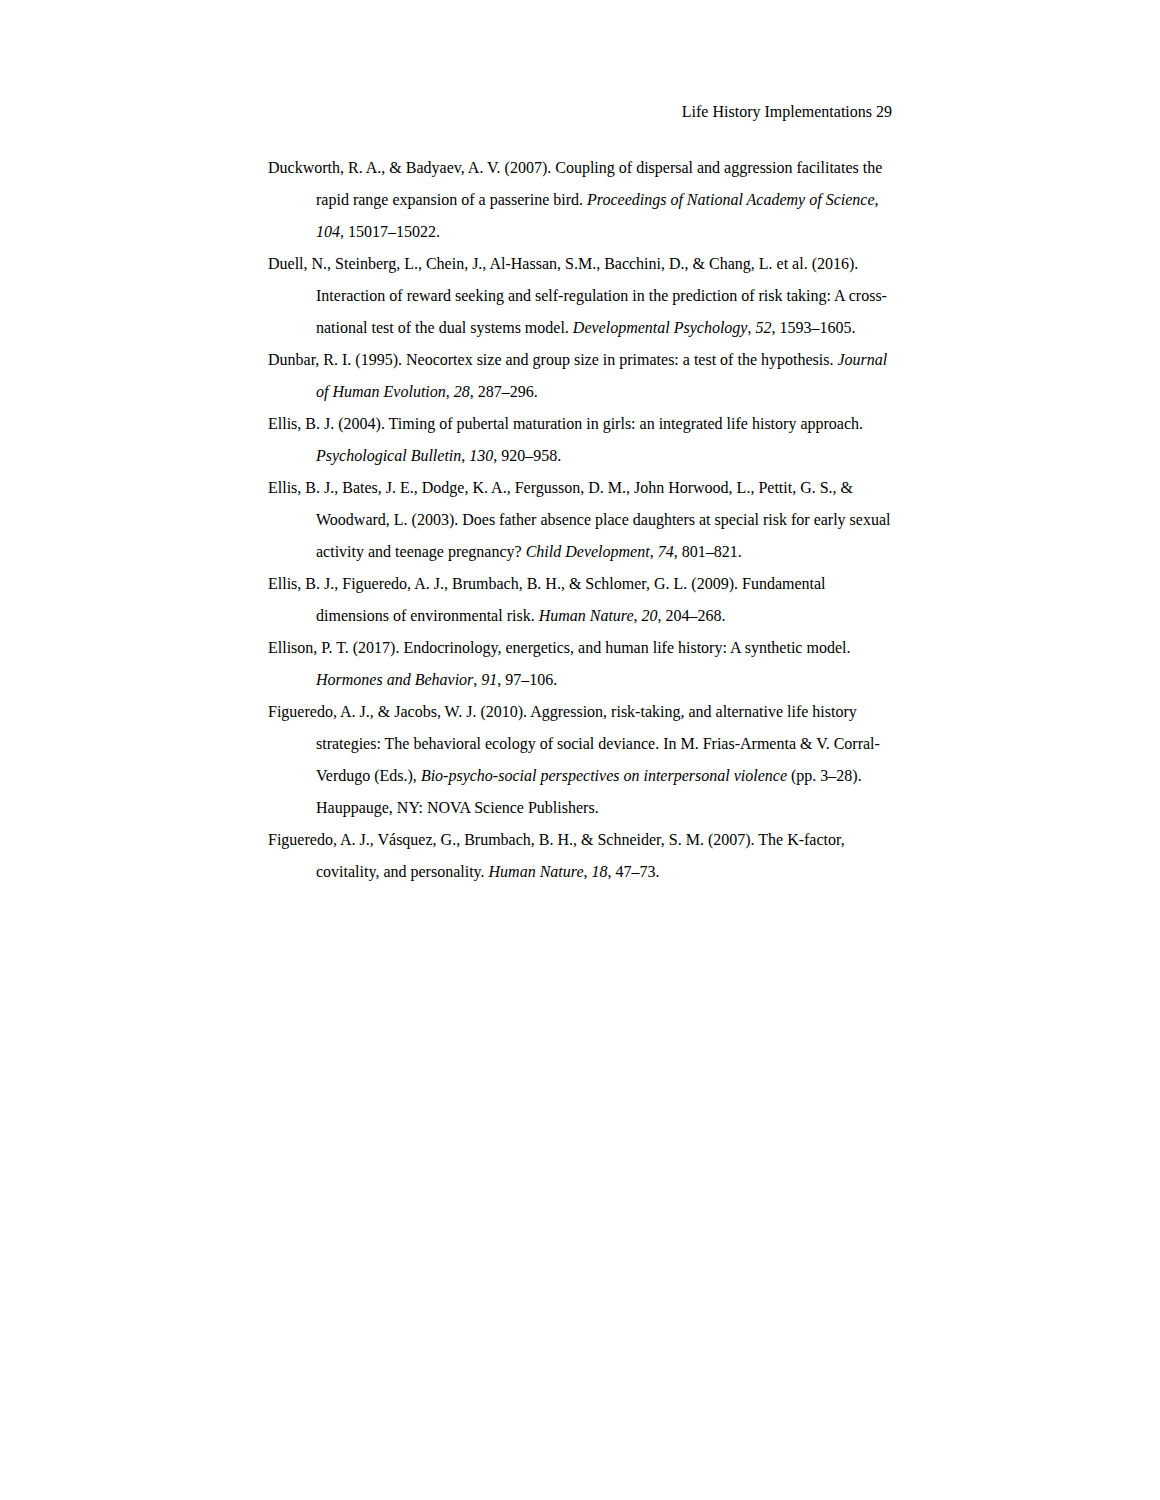Life History Implementations 29
Duckworth, R. A., & Badyaev, A. V. (2007). Coupling of dispersal and aggression facilitates the rapid range expansion of a passerine bird. Proceedings of National Academy of Science, 104, 15017–15022.
Duell, N., Steinberg, L., Chein, J., Al-Hassan, S.M., Bacchini, D., & Chang, L. et al. (2016). Interaction of reward seeking and self-regulation in the prediction of risk taking: A cross-national test of the dual systems model. Developmental Psychology, 52, 1593–1605.
Dunbar, R. I. (1995). Neocortex size and group size in primates: a test of the hypothesis. Journal of Human Evolution, 28, 287–296.
Ellis, B. J. (2004). Timing of pubertal maturation in girls: an integrated life history approach. Psychological Bulletin, 130, 920–958.
Ellis, B. J., Bates, J. E., Dodge, K. A., Fergusson, D. M., John Horwood, L., Pettit, G. S., & Woodward, L. (2003). Does father absence place daughters at special risk for early sexual activity and teenage pregnancy? Child Development, 74, 801–821.
Ellis, B. J., Figueredo, A. J., Brumbach, B. H., & Schlomer, G. L. (2009). Fundamental dimensions of environmental risk. Human Nature, 20, 204–268.
Ellison, P. T. (2017). Endocrinology, energetics, and human life history: A synthetic model. Hormones and Behavior, 91, 97–106.
Figueredo, A. J., & Jacobs, W. J. (2010). Aggression, risk-taking, and alternative life history strategies: The behavioral ecology of social deviance. In M. Frias-Armenta & V. Corral-Verdugo (Eds.), Bio-psycho-social perspectives on interpersonal violence (pp. 3–28). Hauppauge, NY: NOVA Science Publishers.
Figueredo, A. J., Vásquez, G., Brumbach, B. H., & Schneider, S. M. (2007). The K-factor, covitality, and personality. Human Nature, 18, 47–73.